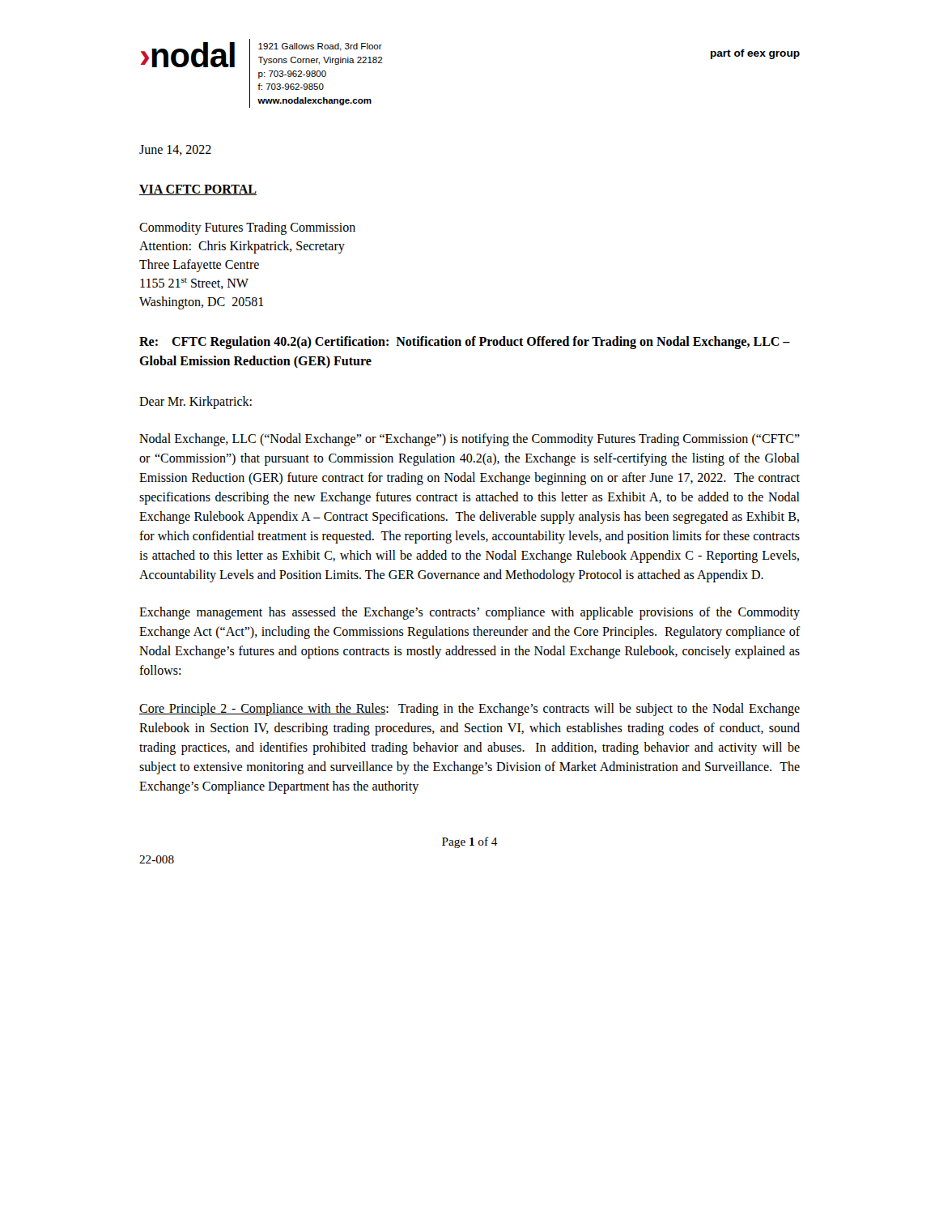›nodal
1921 Gallows Road, 3rd Floor
Tysons Corner, Virginia 22182
p: 703-962-9800
f: 703-962-9850
www.nodalexchange.com
part of eex group
June 14, 2022
VIA CFTC PORTAL
Commodity Futures Trading Commission
Attention: Chris Kirkpatrick, Secretary
Three Lafayette Centre
1155 21st Street, NW
Washington, DC 20581
Re: CFTC Regulation 40.2(a) Certification: Notification of Product Offered for Trading on Nodal Exchange, LLC – Global Emission Reduction (GER) Future
Dear Mr. Kirkpatrick:
Nodal Exchange, LLC (“Nodal Exchange” or “Exchange”) is notifying the Commodity Futures Trading Commission (“CFTC” or “Commission”) that pursuant to Commission Regulation 40.2(a), the Exchange is self-certifying the listing of the Global Emission Reduction (GER) future contract for trading on Nodal Exchange beginning on or after June 17, 2022. The contract specifications describing the new Exchange futures contract is attached to this letter as Exhibit A, to be added to the Nodal Exchange Rulebook Appendix A – Contract Specifications. The deliverable supply analysis has been segregated as Exhibit B, for which confidential treatment is requested. The reporting levels, accountability levels, and position limits for these contracts is attached to this letter as Exhibit C, which will be added to the Nodal Exchange Rulebook Appendix C - Reporting Levels, Accountability Levels and Position Limits. The GER Governance and Methodology Protocol is attached as Appendix D.
Exchange management has assessed the Exchange’s contracts’ compliance with applicable provisions of the Commodity Exchange Act (“Act”), including the Commissions Regulations thereunder and the Core Principles. Regulatory compliance of Nodal Exchange’s futures and options contracts is mostly addressed in the Nodal Exchange Rulebook, concisely explained as follows:
Core Principle 2 - Compliance with the Rules: Trading in the Exchange’s contracts will be subject to the Nodal Exchange Rulebook in Section IV, describing trading procedures, and Section VI, which establishes trading codes of conduct, sound trading practices, and identifies prohibited trading behavior and abuses. In addition, trading behavior and activity will be subject to extensive monitoring and surveillance by the Exchange’s Division of Market Administration and Surveillance. The Exchange’s Compliance Department has the authority
Page 1 of 4
22-008